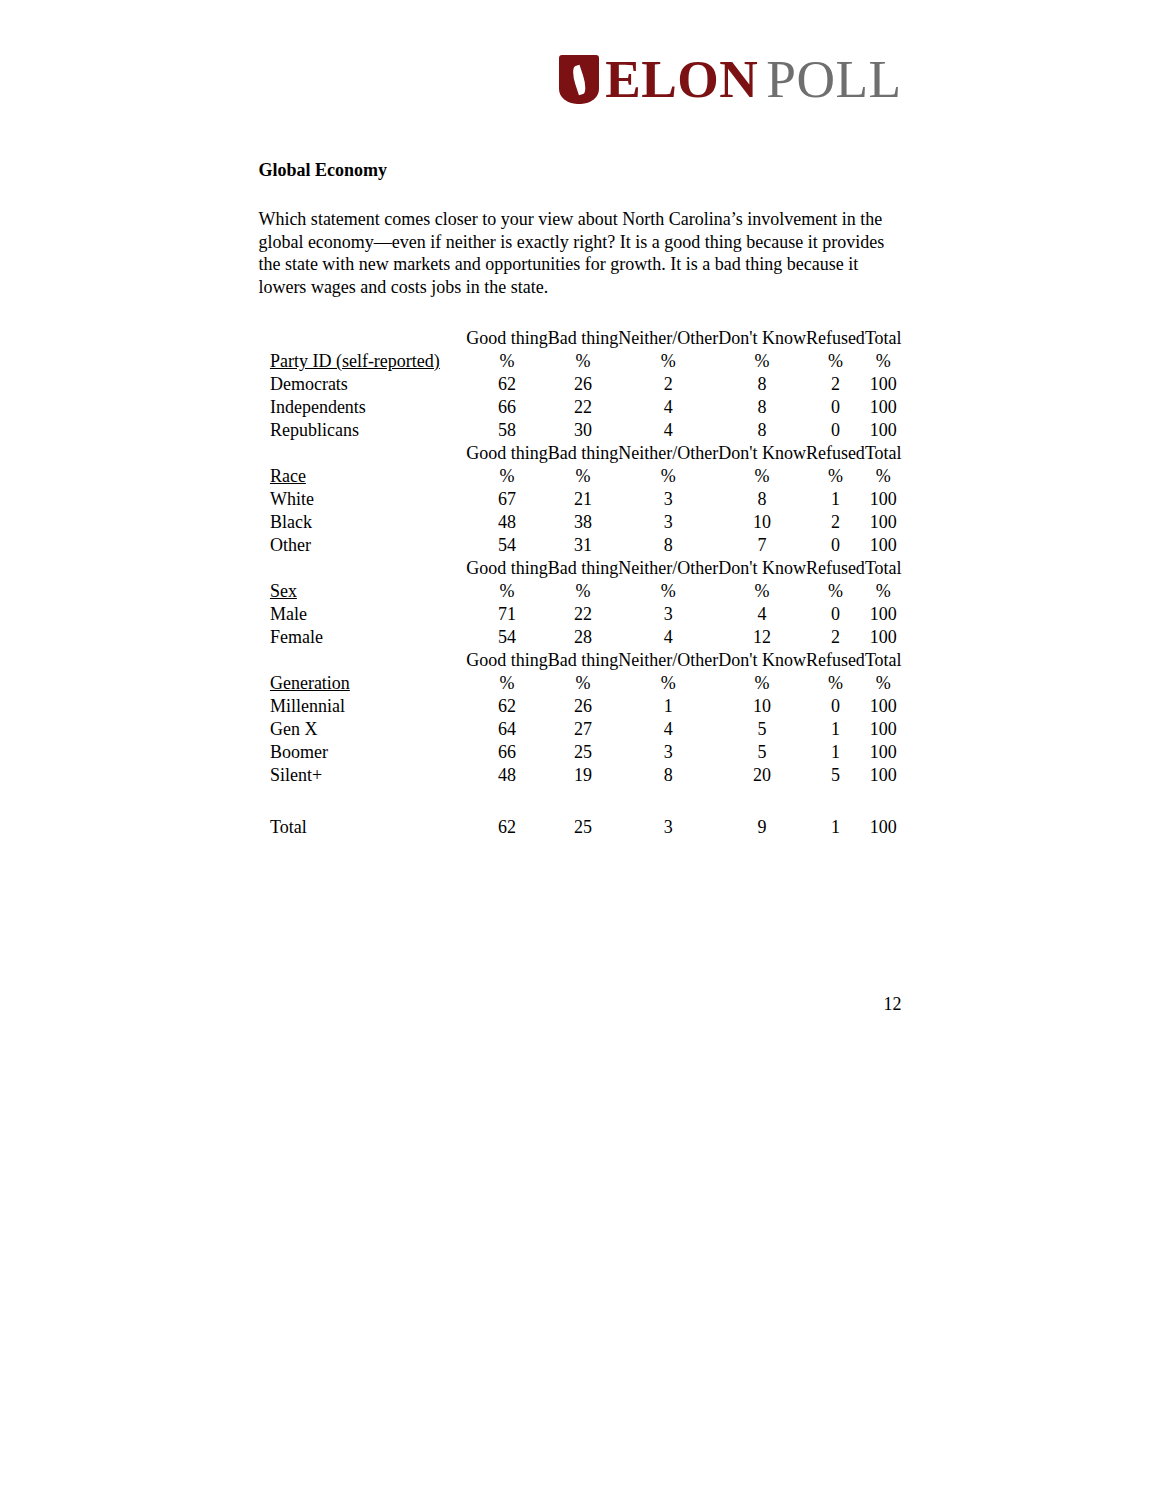ELON POLL
Global Economy
Which statement comes closer to your view about North Carolina’s involvement in the global economy—even if neither is exactly right? It is a good thing because it provides the state with new markets and opportunities for growth. It is a bad thing because it lowers wages and costs jobs in the state.
| | Good thing | Bad thing | Neither/Other | Don't Know | Refused | Total |
| Party ID (self-reported) | % | % | % | % | % | % |
| Democrats | 62 | 26 | 2 | 8 | 2 | 100 |
| Independents | 66 | 22 | 4 | 8 | 0 | 100 |
| Republicans | 58 | 30 | 4 | 8 | 0 | 100 |
| | Good thing | Bad thing | Neither/Other | Don't Know | Refused | Total |
| Race | % | % | % | % | % | % |
| White | 67 | 21 | 3 | 8 | 1 | 100 |
| Black | 48 | 38 | 3 | 10 | 2 | 100 |
| Other | 54 | 31 | 8 | 7 | 0 | 100 |
| | Good thing | Bad thing | Neither/Other | Don't Know | Refused | Total |
| Sex | % | % | % | % | % | % |
| Male | 71 | 22 | 3 | 4 | 0 | 100 |
| Female | 54 | 28 | 4 | 12 | 2 | 100 |
| | Good thing | Bad thing | Neither/Other | Don't Know | Refused | Total |
| Generation | % | % | % | % | % | % |
| Millennial | 62 | 26 | 1 | 10 | 0 | 100 |
| Gen X | 64 | 27 | 4 | 5 | 1 | 100 |
| Boomer | 66 | 25 | 3 | 5 | 1 | 100 |
| Silent+ | 48 | 19 | 8 | 20 | 5 | 100 |
| Total | 62 | 25 | 3 | 9 | 1 | 100 |
12